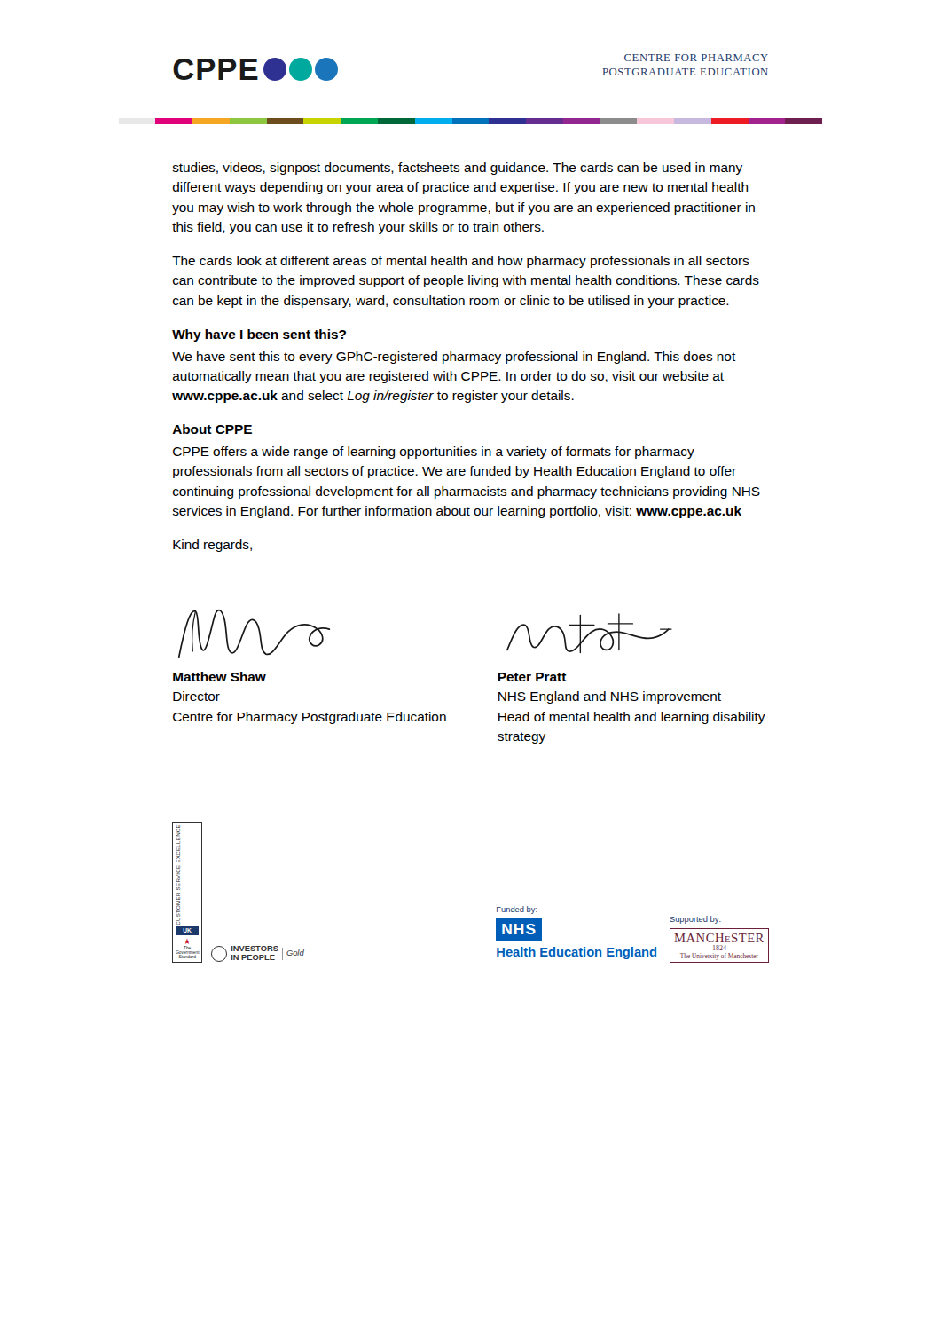CPPE
CENTRE FOR PHARMACY
POSTGRADUATE EDUCATION
studies, videos, signpost documents, factsheets and guidance. The cards can be used in many different ways depending on your area of practice and expertise. If you are new to mental health you may wish to work through the whole programme, but if you are an experienced practitioner in this field, you can use it to refresh your skills or to train others.
The cards look at different areas of mental health and how pharmacy professionals in all sectors can contribute to the improved support of people living with mental health conditions. These cards can be kept in the dispensary, ward, consultation room or clinic to be utilised in your practice.
Why have I been sent this?
We have sent this to every GPhC-registered pharmacy professional in England. This does not automatically mean that you are registered with CPPE. In order to do so, visit our website at www.cppe.ac.uk and select Log in/register to register your details.
About CPPE
CPPE offers a wide range of learning opportunities in a variety of formats for pharmacy professionals from all sectors of practice. We are funded by Health Education England to offer continuing professional development for all pharmacists and pharmacy technicians providing NHS services in England. For further information about our learning portfolio, visit: www.cppe.ac.uk
Kind regards,
Matthew Shaw
Director
Centre for Pharmacy Postgraduate Education
Peter Pratt
NHS England and NHS improvement
Head of mental health and learning disability strategy
CUSTOMER SERVICE EXCELLENCE
UK
★
The Government Standard
INVESTORS
IN PEOPLE Gold
Funded by:
NHS
Health Education England
Supported by:
MANCHESTER
1824
The University of Manchester